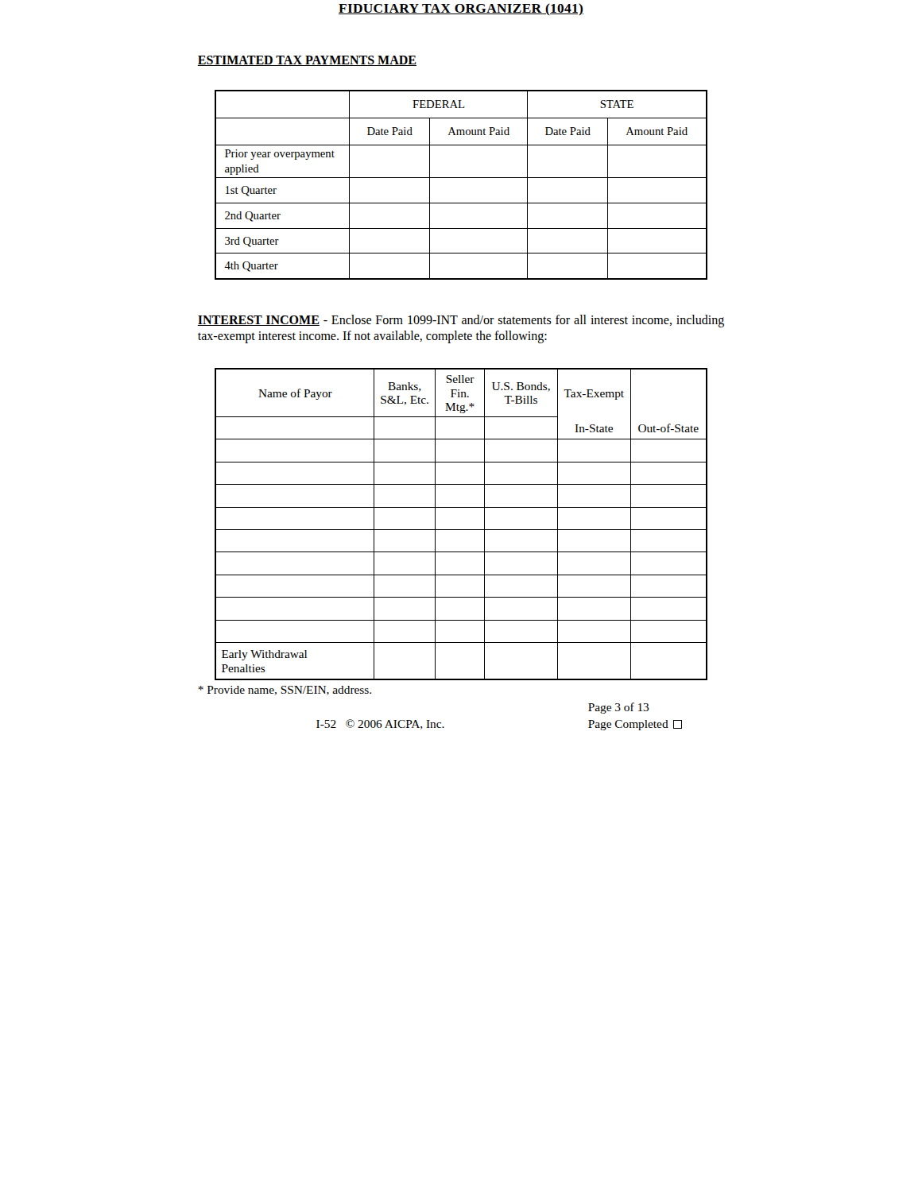FIDUCIARY TAX ORGANIZER (1041)
ESTIMATED TAX PAYMENTS MADE
| | FEDERAL | STATE |
| | Date Paid | Amount Paid | Date Paid | Amount Paid |
| Prior year overpayment applied | | | | |
| 1st Quarter | | | | |
| 2nd Quarter | | | | |
| 3rd Quarter | | | | |
| 4th Quarter | | | | |
INTEREST INCOME - Enclose Form 1099-INT and/or statements for all interest income, including tax-exempt interest income. If not available, complete the following:
| Name of Payor | Banks, S&L, Etc. | Seller Fin. Mtg.* | U.S. Bonds, T-Bills | Tax-Exempt | |
| --- | --- | --- | --- | --- | --- |
| | | | | In-State | Out-of-State |
| Early Withdrawal Penalties | | | | | |
* Provide name, SSN/EIN, address.
I-52 © 2006 AICPA, Inc.
Page 3 of 13
Page Completed